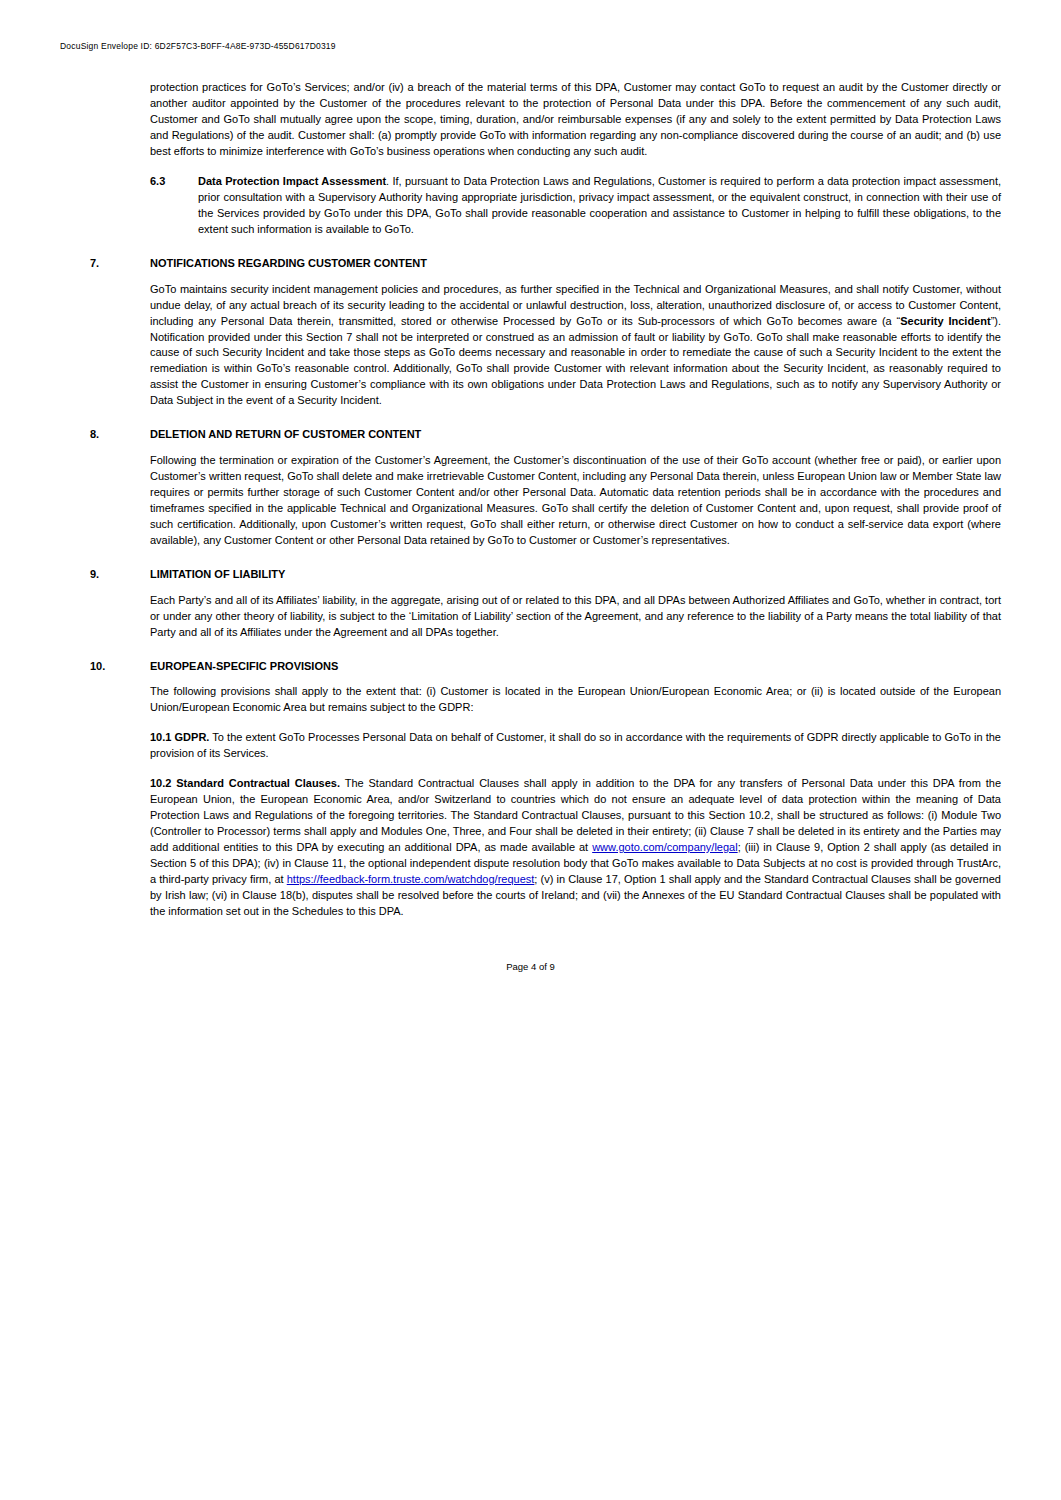DocuSign Envelope ID: 6D2F57C3-B0FF-4A8E-973D-455D617D0319
protection practices for GoTo’s Services; and/or (iv) a breach of the material terms of this DPA, Customer may contact GoTo to request an audit by the Customer directly or another auditor appointed by the Customer of the procedures relevant to the protection of Personal Data under this DPA. Before the commencement of any such audit, Customer and GoTo shall mutually agree upon the scope, timing, duration, and/or reimbursable expenses (if any and solely to the extent permitted by Data Protection Laws and Regulations) of the audit. Customer shall: (a) promptly provide GoTo with information regarding any non-compliance discovered during the course of an audit; and (b) use best efforts to minimize interference with GoTo’s business operations when conducting any such audit.
6.3 Data Protection Impact Assessment. If, pursuant to Data Protection Laws and Regulations, Customer is required to perform a data protection impact assessment, prior consultation with a Supervisory Authority having appropriate jurisdiction, privacy impact assessment, or the equivalent construct, in connection with their use of the Services provided by GoTo under this DPA, GoTo shall provide reasonable cooperation and assistance to Customer in helping to fulfill these obligations, to the extent such information is available to GoTo.
7. Notifications Regarding Customer Content
GoTo maintains security incident management policies and procedures, as further specified in the Technical and Organizational Measures, and shall notify Customer, without undue delay, of any actual breach of its security leading to the accidental or unlawful destruction, loss, alteration, unauthorized disclosure of, or access to Customer Content, including any Personal Data therein, transmitted, stored or otherwise Processed by GoTo or its Sub-processors of which GoTo becomes aware (a “Security Incident”). Notification provided under this Section 7 shall not be interpreted or construed as an admission of fault or liability by GoTo. GoTo shall make reasonable efforts to identify the cause of such Security Incident and take those steps as GoTo deems necessary and reasonable in order to remediate the cause of such a Security Incident to the extent the remediation is within GoTo’s reasonable control. Additionally, GoTo shall provide Customer with relevant information about the Security Incident, as reasonably required to assist the Customer in ensuring Customer’s compliance with its own obligations under Data Protection Laws and Regulations, such as to notify any Supervisory Authority or Data Subject in the event of a Security Incident.
8. Deletion and Return of Customer Content
Following the termination or expiration of the Customer’s Agreement, the Customer’s discontinuation of the use of their GoTo account (whether free or paid), or earlier upon Customer’s written request, GoTo shall delete and make irretrievable Customer Content, including any Personal Data therein, unless European Union law or Member State law requires or permits further storage of such Customer Content and/or other Personal Data. Automatic data retention periods shall be in accordance with the procedures and timeframes specified in the applicable Technical and Organizational Measures. GoTo shall certify the deletion of Customer Content and, upon request, shall provide proof of such certification. Additionally, upon Customer’s written request, GoTo shall either return, or otherwise direct Customer on how to conduct a self-service data export (where available), any Customer Content or other Personal Data retained by GoTo to Customer or Customer’s representatives.
9. Limitation of Liability
Each Party’s and all of its Affiliates’ liability, in the aggregate, arising out of or related to this DPA, and all DPAs between Authorized Affiliates and GoTo, whether in contract, tort or under any other theory of liability, is subject to the ‘Limitation of Liability’ section of the Agreement, and any reference to the liability of a Party means the total liability of that Party and all of its Affiliates under the Agreement and all DPAs together.
10. European-Specific Provisions
The following provisions shall apply to the extent that: (i) Customer is located in the European Union/European Economic Area; or (ii) is located outside of the European Union/European Economic Area but remains subject to the GDPR:
10.1 GDPR. To the extent GoTo Processes Personal Data on behalf of Customer, it shall do so in accordance with the requirements of GDPR directly applicable to GoTo in the provision of its Services.
10.2 Standard Contractual Clauses. The Standard Contractual Clauses shall apply in addition to the DPA for any transfers of Personal Data under this DPA from the European Union, the European Economic Area, and/or Switzerland to countries which do not ensure an adequate level of data protection within the meaning of Data Protection Laws and Regulations of the foregoing territories. The Standard Contractual Clauses, pursuant to this Section 10.2, shall be structured as follows: (i) Module Two (Controller to Processor) terms shall apply and Modules One, Three, and Four shall be deleted in their entirety; (ii) Clause 7 shall be deleted in its entirety and the Parties may add additional entities to this DPA by executing an additional DPA, as made available at www.goto.com/company/legal; (iii) in Clause 9, Option 2 shall apply (as detailed in Section 5 of this DPA); (iv) in Clause 11, the optional independent dispute resolution body that GoTo makes available to Data Subjects at no cost is provided through TrustArc, a third-party privacy firm, at https://feedback-form.truste.com/watchdog/request; (v) in Clause 17, Option 1 shall apply and the Standard Contractual Clauses shall be governed by Irish law; (vi) in Clause 18(b), disputes shall be resolved before the courts of Ireland; and (vii) the Annexes of the EU Standard Contractual Clauses shall be populated with the information set out in the Schedules to this DPA.
Page 4 of 9